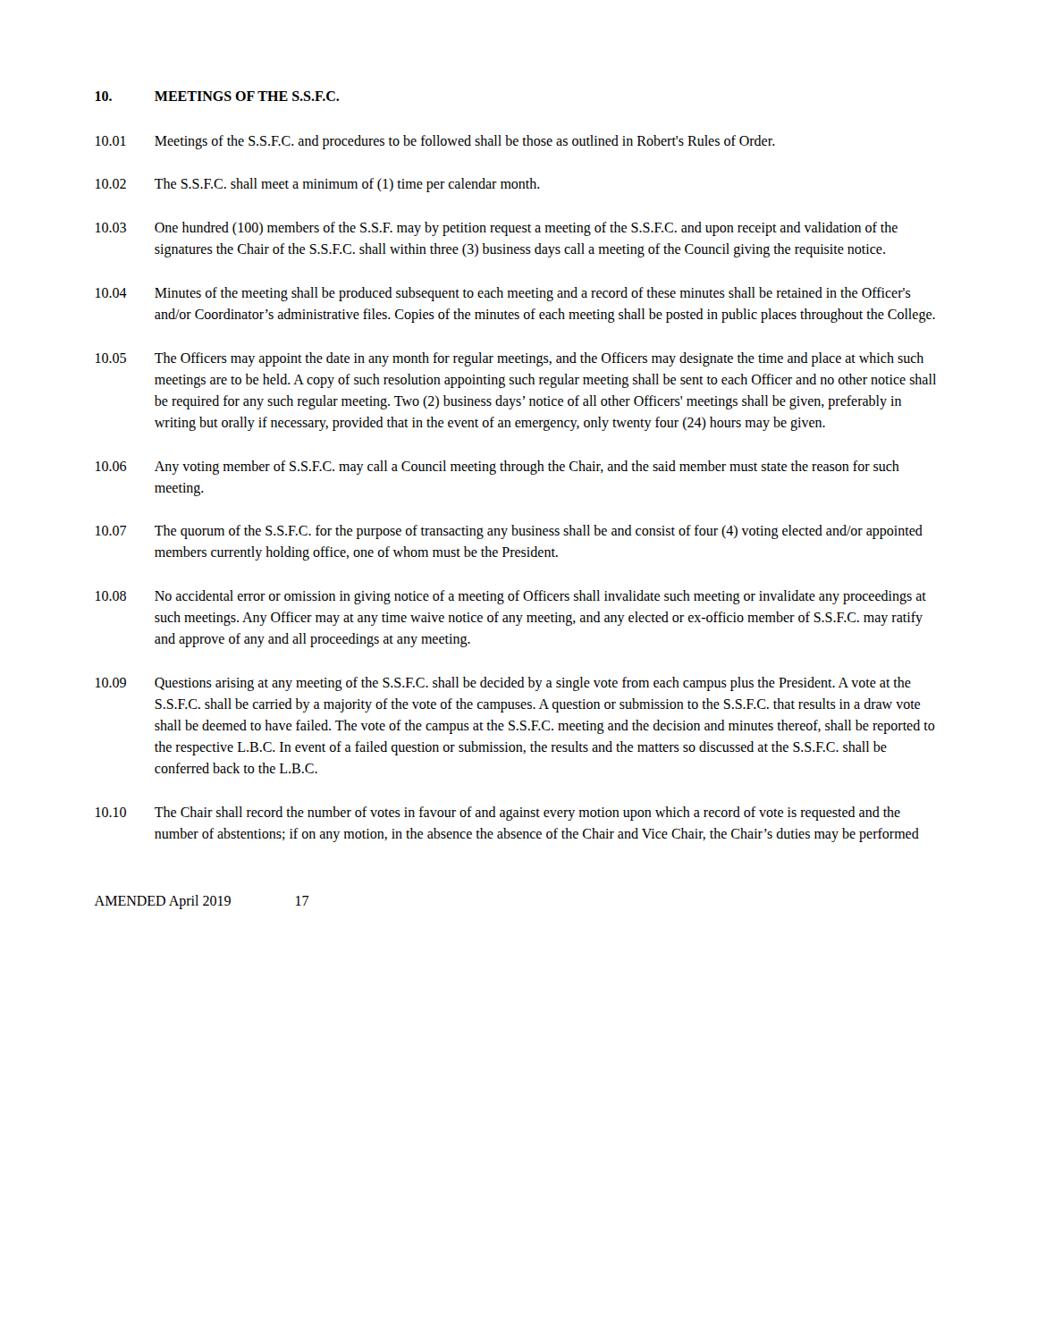10. MEETINGS OF THE S.S.F.C.
10.01 Meetings of the S.S.F.C. and procedures to be followed shall be those as outlined in Robert's Rules of Order.
10.02 The S.S.F.C. shall meet a minimum of (1) time per calendar month.
10.03 One hundred (100) members of the S.S.F. may by petition request a meeting of the S.S.F.C. and upon receipt and validation of the signatures the Chair of the S.S.F.C. shall within three (3) business days call a meeting of the Council giving the requisite notice.
10.04 Minutes of the meeting shall be produced subsequent to each meeting and a record of these minutes shall be retained in the Officer's and/or Coordinator’s administrative files. Copies of the minutes of each meeting shall be posted in public places throughout the College.
10.05 The Officers may appoint the date in any month for regular meetings, and the Officers may designate the time and place at which such meetings are to be held. A copy of such resolution appointing such regular meeting shall be sent to each Officer and no other notice shall be required for any such regular meeting. Two (2) business days’ notice of all other Officers' meetings shall be given, preferably in writing but orally if necessary, provided that in the event of an emergency, only twenty four (24) hours may be given.
10.06 Any voting member of S.S.F.C. may call a Council meeting through the Chair, and the said member must state the reason for such meeting.
10.07 The quorum of the S.S.F.C. for the purpose of transacting any business shall be and consist of four (4) voting elected and/or appointed members currently holding office, one of whom must be the President.
10.08 No accidental error or omission in giving notice of a meeting of Officers shall invalidate such meeting or invalidate any proceedings at such meetings. Any Officer may at any time waive notice of any meeting, and any elected or ex-officio member of S.S.F.C. may ratify and approve of any and all proceedings at any meeting.
10.09 Questions arising at any meeting of the S.S.F.C. shall be decided by a single vote from each campus plus the President. A vote at the S.S.F.C. shall be carried by a majority of the vote of the campuses. A question or submission to the S.S.F.C. that results in a draw vote shall be deemed to have failed. The vote of the campus at the S.S.F.C. meeting and the decision and minutes thereof, shall be reported to the respective L.B.C. In event of a failed question or submission, the results and the matters so discussed at the S.S.F.C. shall be conferred back to the L.B.C.
10.10 The Chair shall record the number of votes in favour of and against every motion upon which a record of vote is requested and the number of abstentions; if on any motion, in the absence the absence of the Chair and Vice Chair, the Chair’s duties may be performed
AMENDED April 2019 17